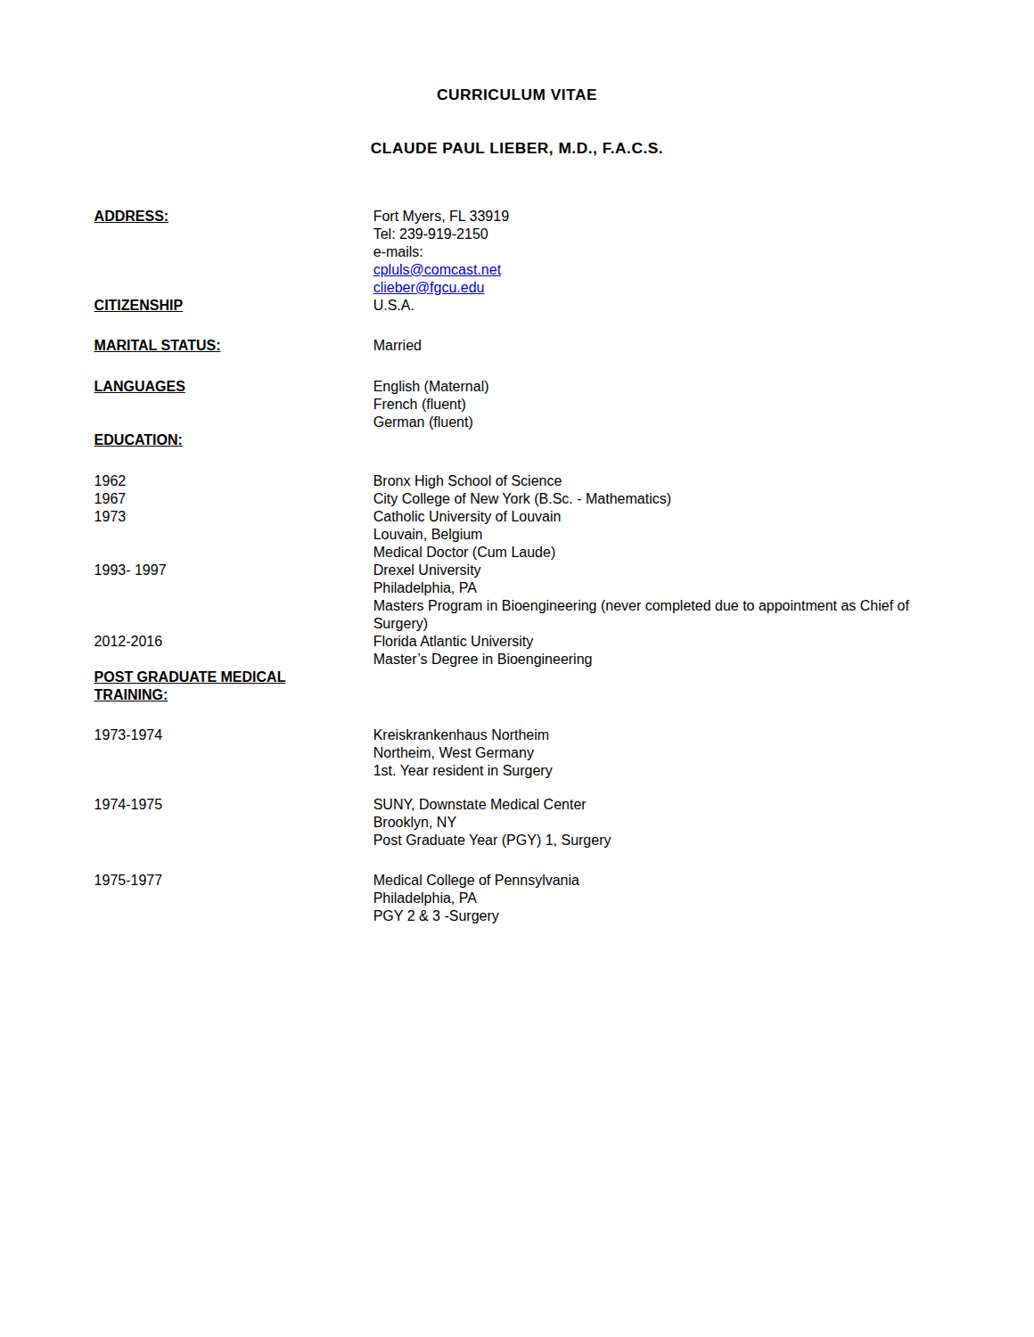CURRICULUM VITAE
CLAUDE PAUL LIEBER, M.D., F.A.C.S.
| ADDRESS: | Fort Myers, FL 33919 Tel: 239-919-2150 e-mails: cpluls@comcast.net clieber@fgcu.edu |
| CITIZENSHIP | U.S.A. |
| MARITAL STATUS: | Married |
| LANGUAGES | English (Maternal) French (fluent) German (fluent) |
| EDUCATION: | |
| 1962 | Bronx High School of Science |
| 1967 | City College of New York (B.Sc. - Mathematics) |
| 1973 | Catholic University of Louvain Louvain, Belgium Medical Doctor (Cum Laude) |
| 1993- 1997 | Drexel University Philadelphia, PA Masters Program in Bioengineering (never completed due to appointment as Chief of Surgery) |
| 2012-2016 | Florida Atlantic University Master’s Degree in Bioengineering |
| POST GRADUATE MEDICAL TRAINING: | |
| 1973-1974 | Kreiskrankenhaus Northeim Northeim, West Germany 1st. Year resident in Surgery |
| 1974-1975 | SUNY, Downstate Medical Center Brooklyn, NY Post Graduate Year (PGY) 1, Surgery |
| 1975-1977 | Medical College of Pennsylvania Philadelphia, PA PGY 2 & 3 -Surgery |